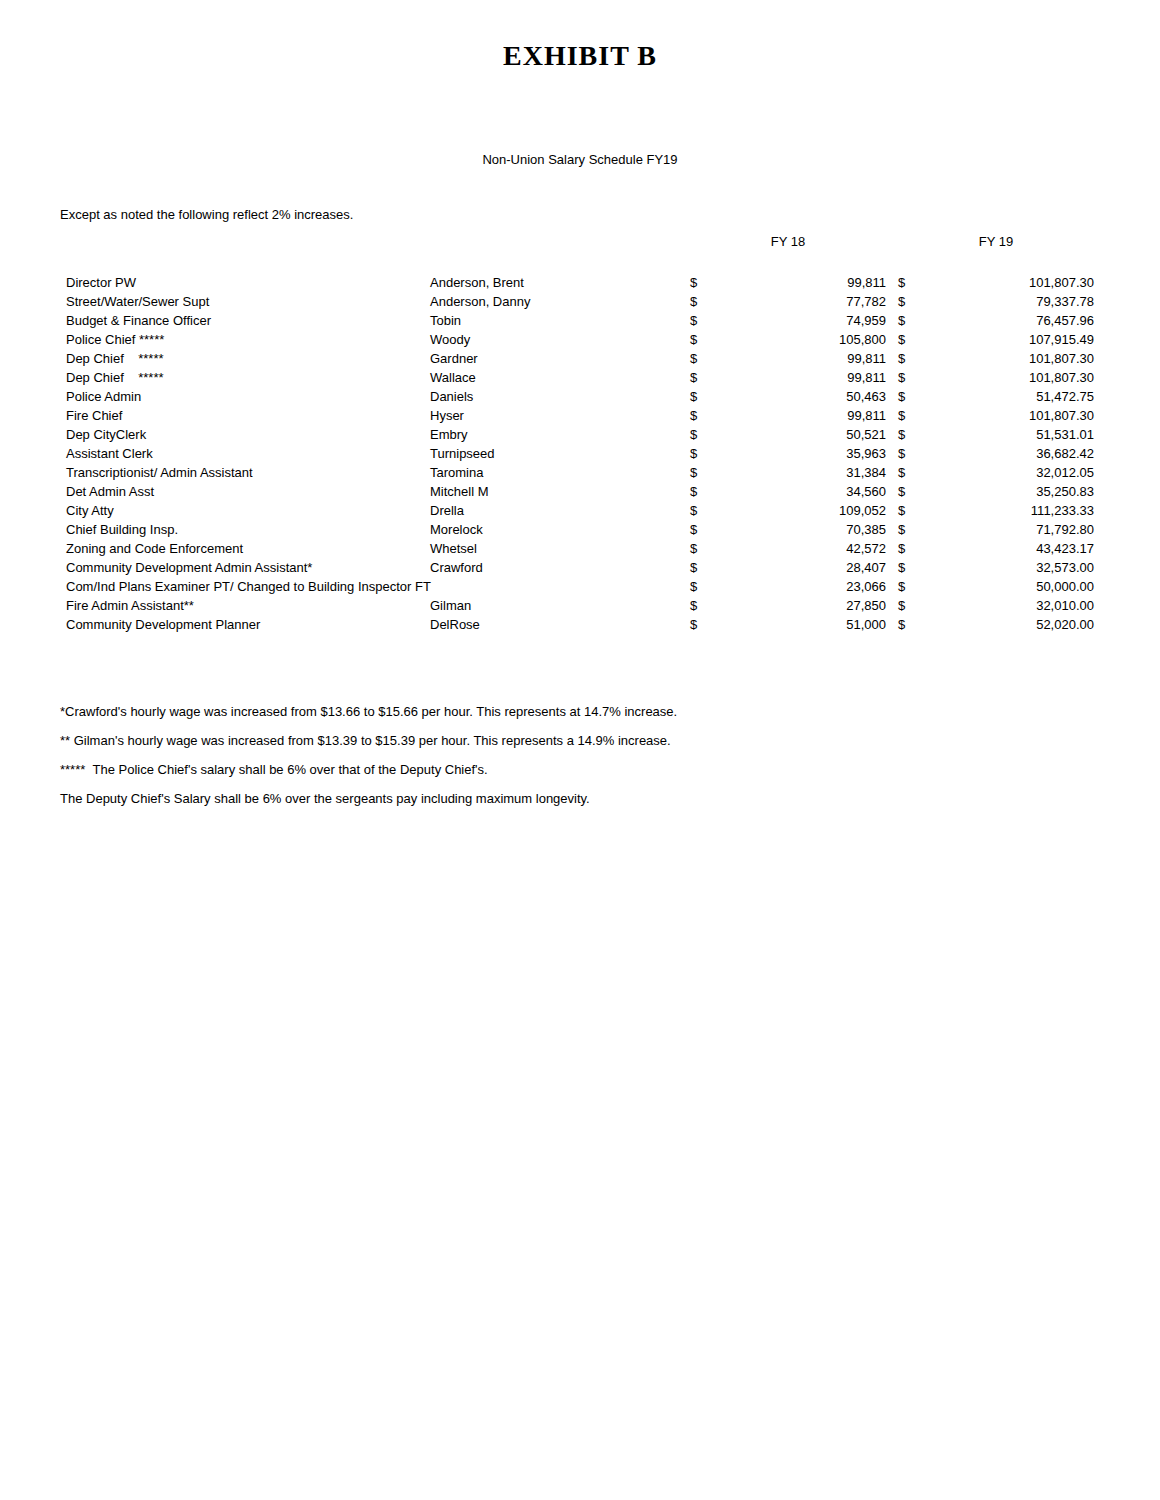EXHIBIT B
Non-Union Salary Schedule FY19
Except as noted the following reflect 2% increases.
| | | FY 18 | FY 19 |
| --- | --- | --- | --- |
| Director PW | Anderson, Brent | $ | 99,811 | $ | 101,807.30 |
| Street/Water/Sewer Supt | Anderson, Danny | $ | 77,782 | $ | 79,337.78 |
| Budget & Finance Officer | Tobin | $ | 74,959 | $ | 76,457.96 |
| Police Chief ***** | Woody | $ | 105,800 | $ | 107,915.49 |
| Dep Chief ***** | Gardner | $ | 99,811 | $ | 101,807.30 |
| Dep Chief ***** | Wallace | $ | 99,811 | $ | 101,807.30 |
| Police Admin | Daniels | $ | 50,463 | $ | 51,472.75 |
| Fire Chief | Hyser | $ | 99,811 | $ | 101,807.30 |
| Dep CityClerk | Embry | $ | 50,521 | $ | 51,531.01 |
| Assistant Clerk | Turnipseed | $ | 35,963 | $ | 36,682.42 |
| Transcriptionist/ Admin Assistant | Taromina | $ | 31,384 | $ | 32,012.05 |
| Det Admin Asst | Mitchell M | $ | 34,560 | $ | 35,250.83 |
| City Atty | Drella | $ | 109,052 | $ | 111,233.33 |
| Chief Building Insp. | Morelock | $ | 70,385 | $ | 71,792.80 |
| Zoning and Code Enforcement | Whetsel | $ | 42,572 | $ | 43,423.17 |
| Community Development Admin Assistant* | Crawford | $ | 28,407 | $ | 32,573.00 |
| Com/Ind Plans Examiner PT/ Changed to Building Inspector FT | $ | 23,066 | $ | 50,000.00 |
| Fire Admin Assistant** | Gilman | $ | 27,850 | $ | 32,010.00 |
| Community Development Planner | DelRose | $ | 51,000 | $ | 52,020.00 |
*Crawford's hourly wage was increased from $13.66 to $15.66 per hour. This represents at 14.7% increase.
** Gilman's hourly wage was increased from $13.39 to $15.39 per hour. This represents a 14.9% increase.
***** The Police Chief's salary shall be 6% over that of the Deputy Chief's.
The Deputy Chief's Salary shall be 6% over the sergeants pay including maximum longevity.